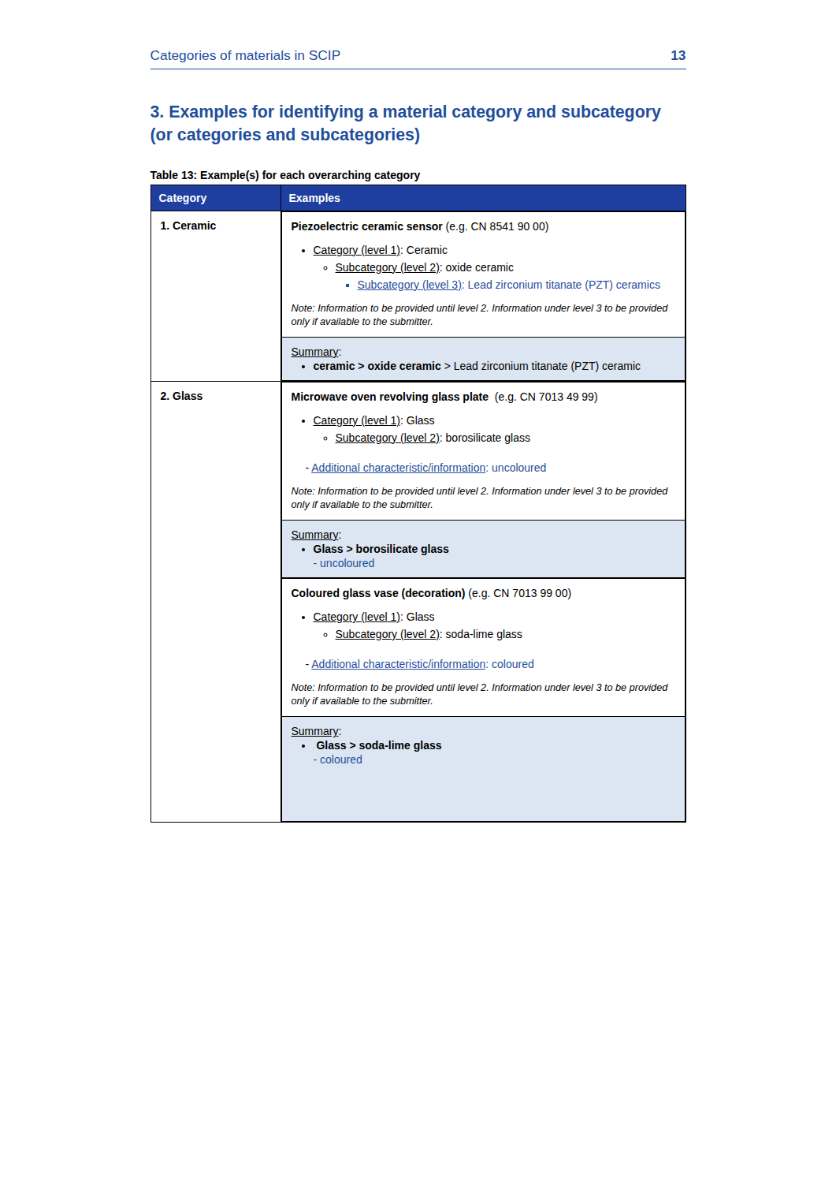Categories of materials in SCIP 13
3. Examples for identifying a material category and subcategory (or categories and subcategories)
Table 13: Example(s) for each overarching category
| Category | Examples |
| --- | --- |
| 1. Ceramic | / Piezoelectric ceramic sensor (e.g. CN 8541 90 00) Category (level 1) : Ceramic Subcategory (level 2) : oxide ceramic Subcategory (level 3) : Lead zirconium titanate (PZT) ceramics Note: Information to be provided until level 2. Information under level 3 to be provided only if available to the submitter. / / Summary : ceramic > oxide ceramic > Lead zirconium titanate (PZT) ceramic / |
| 2. Glass | / Microwave oven revolving glass plate (e.g. CN 7013 49 99) Category (level 1) : Glass Subcategory (level 2) : borosilicate glass Additional characteristic/information : uncoloured Note: Information to be provided until level 2. Information under level 3 to be provided only if available to the submitter. / / Summary : Glass > borosilicate glass uncoloured / / Coloured glass vase (decoration) (e.g. CN 7013 99 00) Category (level 1) : Glass Subcategory (level 2) : soda-lime glass Additional characteristic/information : coloured Note: Information to be provided until level 2. Information under level 3 to be provided only if available to the submitter. / / Summary : Glass > soda-lime glass coloured / |